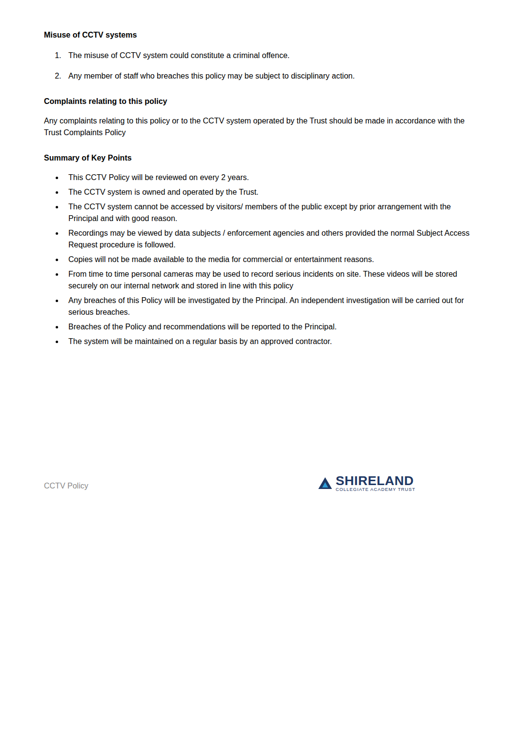Misuse of CCTV systems
The misuse of CCTV system could constitute a criminal offence.
Any member of staff who breaches this policy may be subject to disciplinary action.
Complaints relating to this policy
Any complaints relating to this policy or to the CCTV system operated by the Trust should be made in accordance with the Trust Complaints Policy
Summary of Key Points
This CCTV Policy will be reviewed on every 2 years.
The CCTV system is owned and operated by the Trust.
The CCTV system cannot be accessed by visitors/ members of the public except by prior arrangement with the Principal and with good reason.
Recordings may be viewed by data subjects / enforcement agencies and others provided the normal Subject Access Request procedure is followed.
Copies will not be made available to the media for commercial or entertainment reasons.
From time to time personal cameras may be used to record serious incidents on site. These videos will be stored securely on our internal network and stored in line with this policy
Any breaches of this Policy will be investigated by the Principal. An independent investigation will be carried out for serious breaches.
Breaches of the Policy and recommendations will be reported to the Principal.
The system will be maintained on a regular basis by an approved contractor.
CCTV Policy
SHIRELAND
COLLEGIATE ACADEMY TRUST